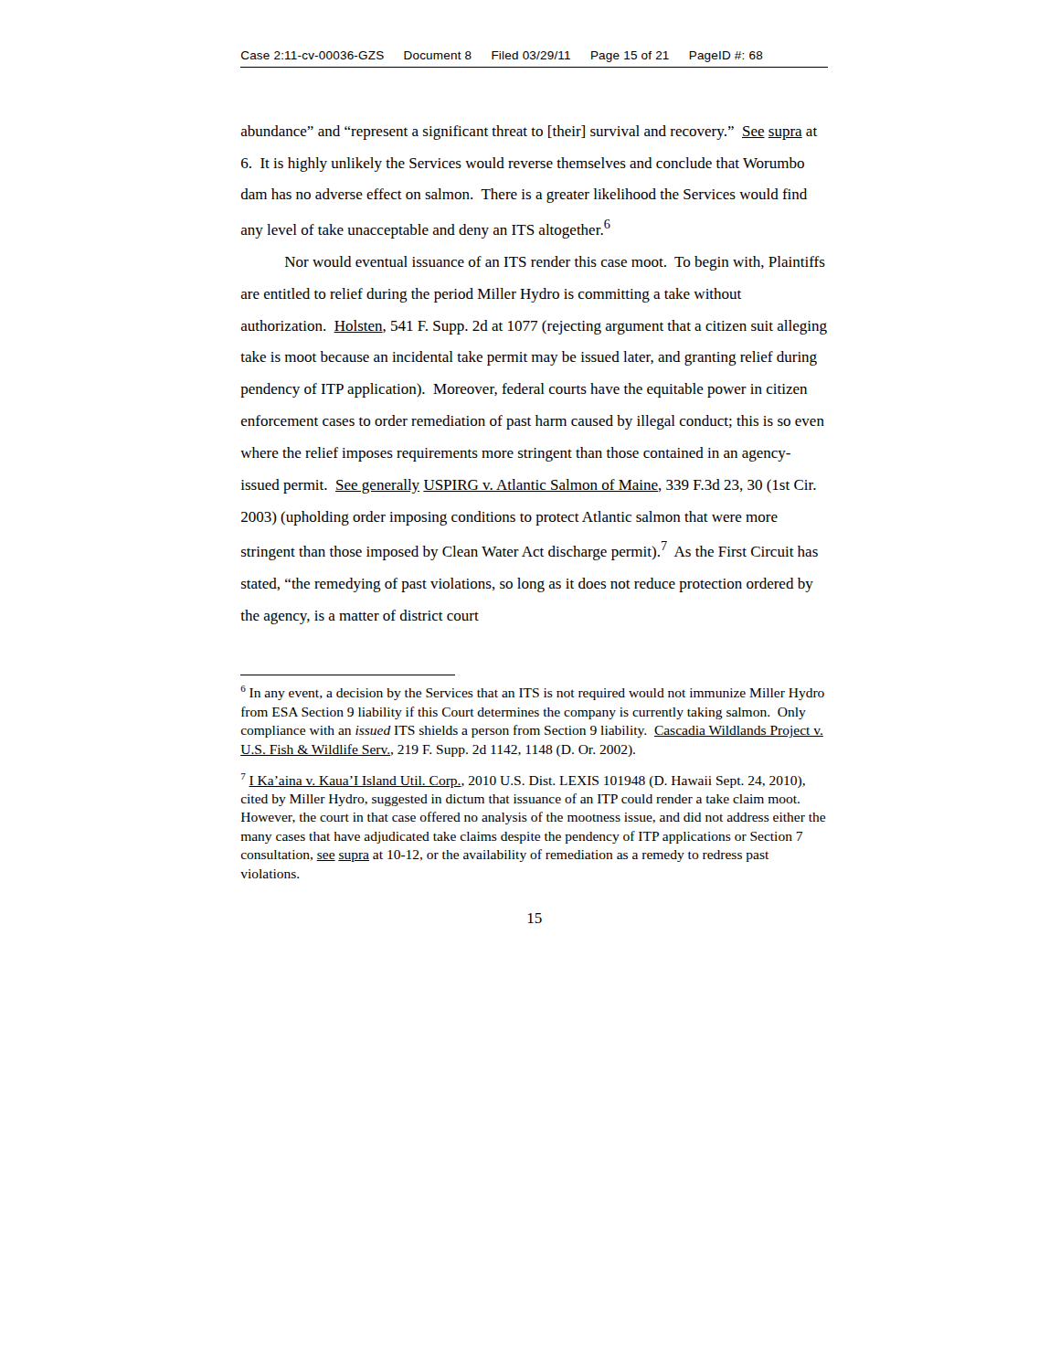Case 2:11-cv-00036-GZS Document 8 Filed 03/29/11 Page 15 of 21 PageID #: 68
abundance” and “represent a significant threat to [their] survival and recovery.” See supra at 6. It is highly unlikely the Services would reverse themselves and conclude that Worumbo dam has no adverse effect on salmon. There is a greater likelihood the Services would find any level of take unacceptable and deny an ITS altogether.6
Nor would eventual issuance of an ITS render this case moot. To begin with, Plaintiffs are entitled to relief during the period Miller Hydro is committing a take without authorization. Holsten, 541 F. Supp. 2d at 1077 (rejecting argument that a citizen suit alleging take is moot because an incidental take permit may be issued later, and granting relief during pendency of ITP application). Moreover, federal courts have the equitable power in citizen enforcement cases to order remediation of past harm caused by illegal conduct; this is so even where the relief imposes requirements more stringent than those contained in an agency-issued permit. See generally USPIRG v. Atlantic Salmon of Maine, 339 F.3d 23, 30 (1st Cir. 2003) (upholding order imposing conditions to protect Atlantic salmon that were more stringent than those imposed by Clean Water Act discharge permit).7 As the First Circuit has stated, “the remedying of past violations, so long as it does not reduce protection ordered by the agency, is a matter of district court
6 In any event, a decision by the Services that an ITS is not required would not immunize Miller Hydro from ESA Section 9 liability if this Court determines the company is currently taking salmon. Only compliance with an issued ITS shields a person from Section 9 liability. Cascadia Wildlands Project v. U.S. Fish & Wildlife Serv., 219 F. Supp. 2d 1142, 1148 (D. Or. 2002).
7 I Ka’aina v. Kaua’I Island Util. Corp., 2010 U.S. Dist. LEXIS 101948 (D. Hawaii Sept. 24, 2010), cited by Miller Hydro, suggested in dictum that issuance of an ITP could render a take claim moot. However, the court in that case offered no analysis of the mootness issue, and did not address either the many cases that have adjudicated take claims despite the pendency of ITP applications or Section 7 consultation, see supra at 10-12, or the availability of remediation as a remedy to redress past violations.
15